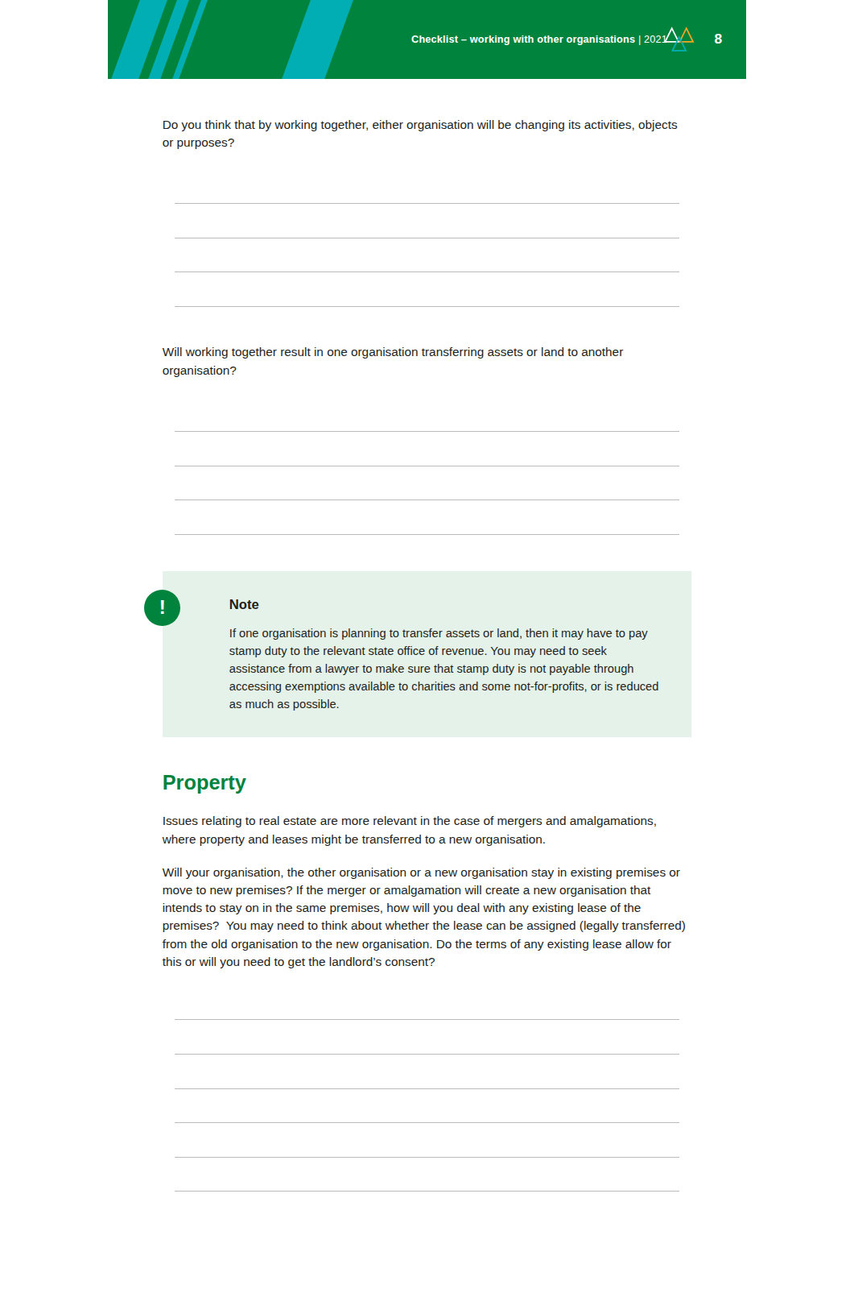Checklist – working with other organisations | 2021
8
Do you think that by working together, either organisation will be changing its activities, objects or purposes?
Will working together result in one organisation transferring assets or land to another organisation?
Note
If one organisation is planning to transfer assets or land, then it may have to pay stamp duty to the relevant state office of revenue. You may need to seek assistance from a lawyer to make sure that stamp duty is not payable through accessing exemptions available to charities and some not-for-profits, or is reduced as much as possible.
!
Property
Issues relating to real estate are more relevant in the case of mergers and amalgamations, where property and leases might be transferred to a new organisation.
Will your organisation, the other organisation or a new organisation stay in existing premises or move to new premises? If the merger or amalgamation will create a new organisation that intends to stay on in the same premises, how will you deal with any existing lease of the premises? You may need to think about whether the lease can be assigned (legally transferred) from the old organisation to the new organisation. Do the terms of any existing lease allow for this or will you need to get the landlord’s consent?